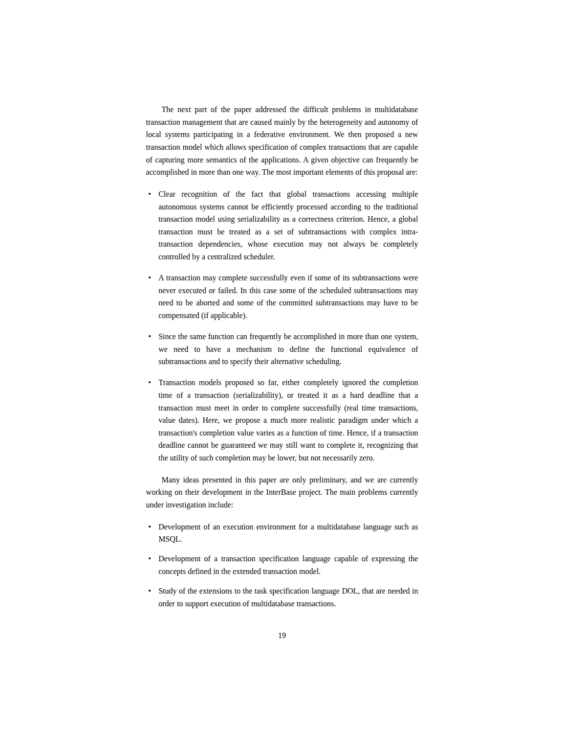The next part of the paper addressed the difficult problems in multidatabase transaction management that are caused mainly by the heterogeneity and autonomy of local systems participating in a federative environment. We then proposed a new transaction model which allows specification of complex transactions that are capable of capturing more semantics of the applications. A given objective can frequently be accomplished in more than one way. The most important elements of this proposal are:
Clear recognition of the fact that global transactions accessing multiple autonomous systems cannot be efficiently processed according to the traditional transaction model using serializability as a correctness criterion. Hence, a global transaction must be treated as a set of subtransactions with complex intra-transaction dependencies, whose execution may not always be completely controlled by a centralized scheduler.
A transaction may complete successfully even if some of its subtransactions were never executed or failed. In this case some of the scheduled subtransactions may need to be aborted and some of the committed subtransactions may have to be compensated (if applicable).
Since the same function can frequently be accomplished in more than one system, we need to have a mechanism to define the functional equivalence of subtransactions and to specify their alternative scheduling.
Transaction models proposed so far, either completely ignored the completion time of a transaction (serializability), or treated it as a hard deadline that a transaction must meet in order to complete successfully (real time transactions, value dates). Here, we propose a much more realistic paradigm under which a transaction's completion value varies as a function of time. Hence, if a transaction deadline cannot be guaranteed we may still want to complete it, recognizing that the utility of such completion may be lower, but not necessarily zero.
Many ideas presented in this paper are only preliminary, and we are currently working on their development in the InterBase project. The main problems currently under investigation include:
Development of an execution environment for a multidatabase language such as MSQL.
Development of a transaction specification language capable of expressing the concepts defined in the extended transaction model.
Study of the extensions to the task specification language DOL, that are needed in order to support execution of multidatabase transactions.
19